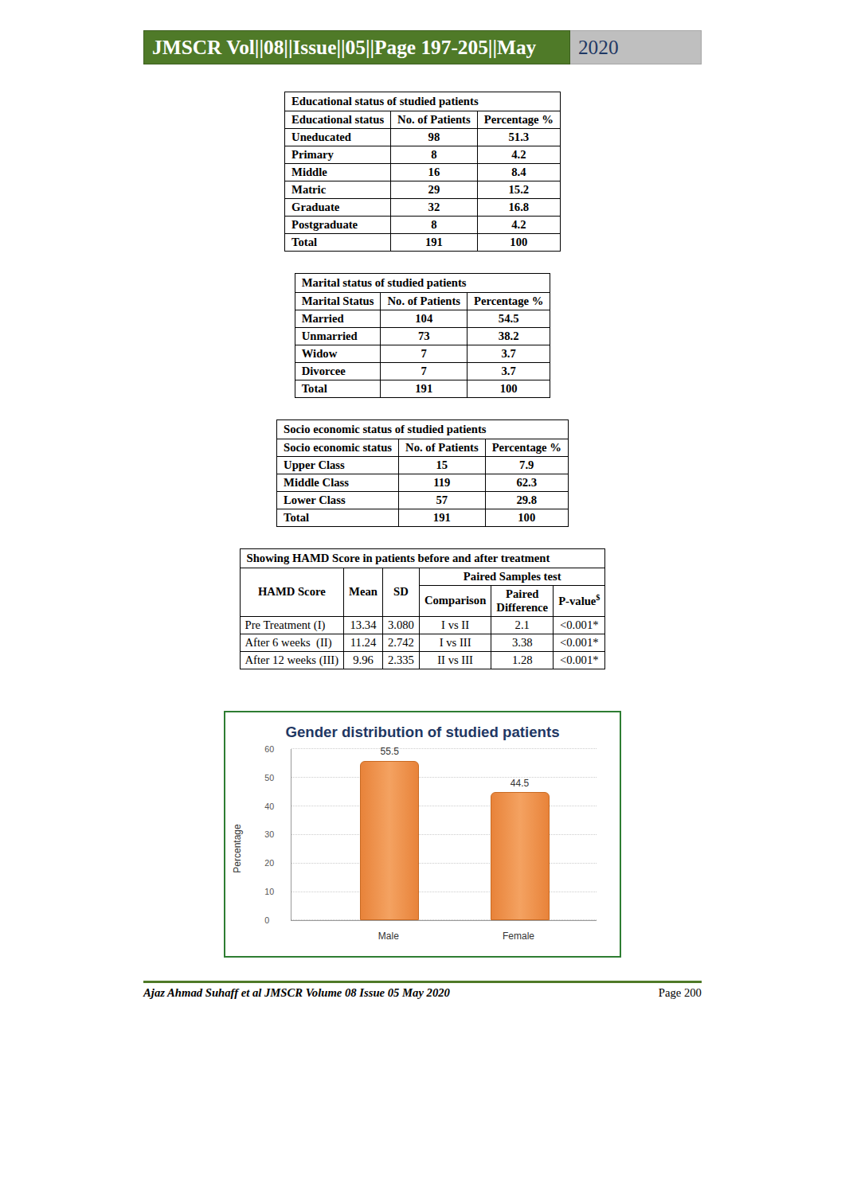JMSCR Vol||08||Issue||05||Page 197-205||May
2020
Educational status of studied patients
| Educational status | No. of Patients | Percentage % |
| --- | --- | --- |
| Uneducated | 98 | 51.3 |
| Primary | 8 | 4.2 |
| Middle | 16 | 8.4 |
| Matric | 29 | 15.2 |
| Graduate | 32 | 16.8 |
| Postgraduate | 8 | 4.2 |
| Total | 191 | 100 |
Marital status of studied patients
| Marital Status | No. of Patients | Percentage % |
| --- | --- | --- |
| Married | 104 | 54.5 |
| Unmarried | 73 | 38.2 |
| Widow | 7 | 3.7 |
| Divorcee | 7 | 3.7 |
| Total | 191 | 100 |
Socio economic status of studied patients
| Socio economic status | No. of Patients | Percentage % |
| --- | --- | --- |
| Upper Class | 15 | 7.9 |
| Middle Class | 119 | 62.3 |
| Lower Class | 57 | 29.8 |
| Total | 191 | 100 |
Showing HAMD Score in patients before and after treatment
| HAMD Score | Mean | SD | Paired Samples test |
| --- | --- | --- | --- |
| Comparison | Paired Difference | P-value $ |
| Pre Treatment (I) | 13.34 | 3.080 | I vs II | 2.1 | <0.001* |
| After 6 weeks (II) | 11.24 | 2.742 | I vs III | 3.38 | <0.001* |
| After 12 weeks (III) | 9.96 | 2.335 | II vs III | 1.28 | <0.001* |
Gender distribution of studied patients
Percentage
60
50
40
30
20
10
0
55.5
44.5
Male
Female
Ajaz Ahmad Suhaff et al JMSCR Volume 08 Issue 05 May 2020
Page 200